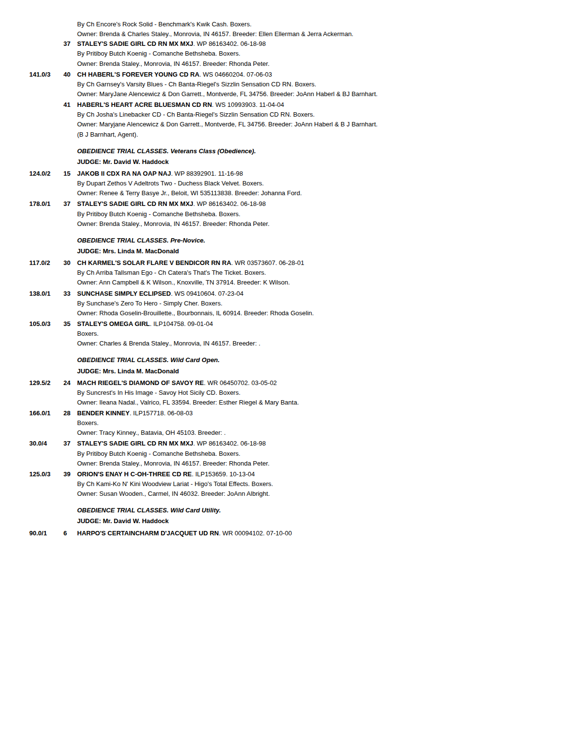By Ch Encore's Rock Solid - Benchmark's Kwik Cash. Boxers. Owner: Brenda & Charles Staley., Monrovia, IN 46157. Breeder: Ellen Ellerman & Jerra Ackerman.
37
STALEY'S SADIE GIRL CD RN MX MXJ. WP 86163402. 06-18-98
By Pritiboy Butch Koenig - Comanche Bethsheba. Boxers.
Owner: Brenda Staley., Monrovia, IN 46157. Breeder: Rhonda Peter.
141.0/3
40
CH HABERL'S FOREVER YOUNG CD RA. WS 04660204. 07-06-03
By Ch Garnsey's Varsity Blues - Ch Banta-Riegel's Sizzlin Sensation CD RN. Boxers.
Owner: MaryJane Alencewicz & Don Garrett., Montverde, FL 34756. Breeder: JoAnn Haberl & BJ Barnhart.
41
HABERL'S HEART ACRE BLUESMAN CD RN. WS 10993903. 11-04-04
By Ch Josha's Linebacker CD - Ch Banta-Riegel's Sizzlin Sensation CD RN. Boxers.
Owner: Maryjane Alencewicz & Don Garrett., Montverde, FL 34756. Breeder: JoAnn Haberl & B J Barnhart.
(B J Barnhart, Agent).
OBEDIENCE TRIAL CLASSES. Veterans Class (Obedience).
JUDGE: Mr. David W. Haddock
124.0/2
15
JAKOB II CDX RA NA OAP NAJ. WP 88392901. 11-16-98
By Dupart Zethos V Adeltrots Two - Duchess Black Velvet. Boxers.
Owner: Renee & Terry Basye Jr., Beloit, WI 535113838. Breeder: Johanna Ford.
178.0/1
37
STALEY'S SADIE GIRL CD RN MX MXJ. WP 86163402. 06-18-98
By Pritiboy Butch Koenig - Comanche Bethsheba. Boxers.
Owner: Brenda Staley., Monrovia, IN 46157. Breeder: Rhonda Peter.
OBEDIENCE TRIAL CLASSES. Pre-Novice.
JUDGE: Mrs. Linda M. MacDonald
117.0/2
30
CH KARMEL'S SOLAR FLARE V BENDICOR RN RA. WR 03573607. 06-28-01
By Ch Arriba Tallsman Ego - Ch Catera's That's The Ticket. Boxers.
Owner: Ann Campbell & K Wilson., Knoxville, TN 37914. Breeder: K Wilson.
138.0/1
33
SUNCHASE SIMPLY ECLIPSED. WS 09410604. 07-23-04
By Sunchase's Zero To Hero - Simply Cher. Boxers.
Owner: Rhoda Goselin-Brouillette., Bourbonnais, IL 60914. Breeder: Rhoda Goselin.
105.0/3
35
STALEY'S OMEGA GIRL. ILP104758. 09-01-04
Boxers.
Owner: Charles & Brenda Staley., Monrovia, IN 46157. Breeder: .
OBEDIENCE TRIAL CLASSES. Wild Card Open.
JUDGE: Mrs. Linda M. MacDonald
129.5/2
24
MACH RIEGEL'S DIAMOND OF SAVOY RE. WR 06450702. 03-05-02
By Suncrest's In His Image - Savoy Hot Sicily CD. Boxers.
Owner: Ileana Nadal., Valrico, FL 33594. Breeder: Esther Riegel & Mary Banta.
166.0/1
28
BENDER KINNEY. ILP157718. 06-08-03
Boxers.
Owner: Tracy Kinney., Batavia, OH 45103. Breeder: .
30.0/4
37
STALEY'S SADIE GIRL CD RN MX MXJ. WP 86163402. 06-18-98
By Pritiboy Butch Koenig - Comanche Bethsheba. Boxers.
Owner: Brenda Staley., Monrovia, IN 46157. Breeder: Rhonda Peter.
125.0/3
39
ORION'S ENAY H C-OH-THREE CD RE. ILP153659. 10-13-04
By Ch Kami-Ko N' Kini Woodview Lariat - Higo's Total Effects. Boxers.
Owner: Susan Wooden., Carmel, IN 46032. Breeder: JoAnn Albright.
OBEDIENCE TRIAL CLASSES. Wild Card Utility.
JUDGE: Mr. David W. Haddock
90.0/1
6
HARPO'S CERTAINCHARM D'JACQUET UD RN. WR 00094102. 07-10-00